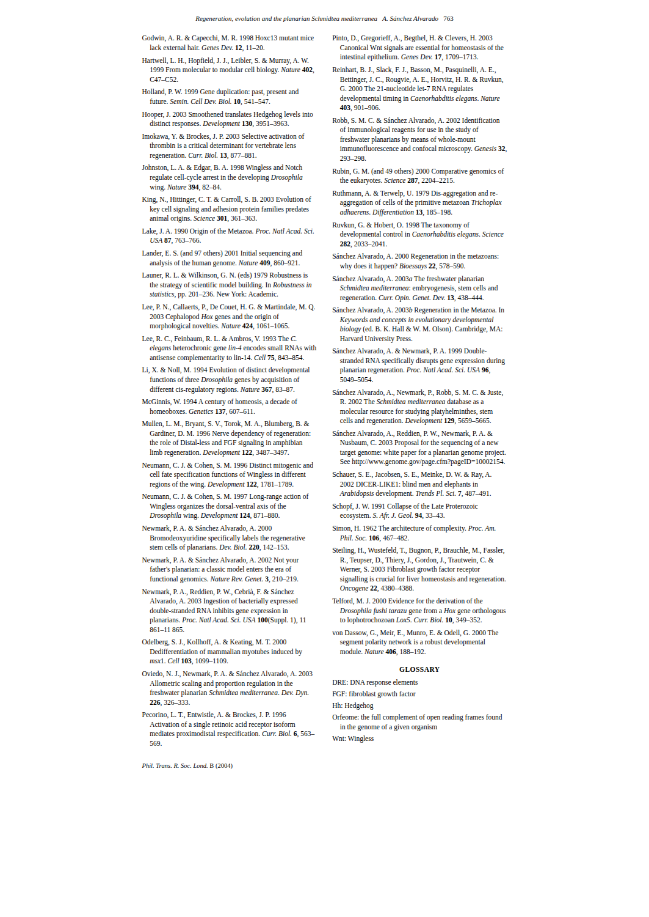Regeneration, evolution and the planarian Schmidtea mediterranea A. Sánchez Alvarado 763
Godwin, A. R. & Capecchi, M. R. 1998 Hoxc13 mutant mice lack external hair. Genes Dev. 12, 11–20.
Hartwell, L. H., Hopfield, J. J., Leibler, S. & Murray, A. W. 1999 From molecular to modular cell biology. Nature 402, C47–C52.
Holland, P. W. 1999 Gene duplication: past, present and future. Semin. Cell Dev. Biol. 10, 541–547.
Hooper, J. 2003 Smoothened translates Hedgehog levels into distinct responses. Development 130, 3951–3963.
Imokawa, Y. & Brockes, J. P. 2003 Selective activation of thrombin is a critical determinant for vertebrate lens regeneration. Curr. Biol. 13, 877–881.
Johnston, L. A. & Edgar, B. A. 1998 Wingless and Notch regulate cell-cycle arrest in the developing Drosophila wing. Nature 394, 82–84.
King, N., Hittinger, C. T. & Carroll, S. B. 2003 Evolution of key cell signaling and adhesion protein families predates animal origins. Science 301, 361–363.
Lake, J. A. 1990 Origin of the Metazoa. Proc. Natl Acad. Sci. USA 87, 763–766.
Lander, E. S. (and 97 others) 2001 Initial sequencing and analysis of the human genome. Nature 409, 860–921.
Launer, R. L. & Wilkinson, G. N. (eds) 1979 Robustness is the strategy of scientific model building. In Robustness in statistics, pp. 201–236. New York: Academic.
Lee, P. N., Callaerts, P., De Couet, H. G. & Martindale, M. Q. 2003 Cephalopod Hox genes and the origin of morphological novelties. Nature 424, 1061–1065.
Lee, R. C., Feinbaum, R. L. & Ambros, V. 1993 The C. elegans heterochronic gene lin-4 encodes small RNAs with antisense complementarity to lin-14. Cell 75, 843–854.
Li, X. & Noll, M. 1994 Evolution of distinct developmental functions of three Drosophila genes by acquisition of different cis-regulatory regions. Nature 367, 83–87.
McGinnis, W. 1994 A century of homeosis, a decade of homeoboxes. Genetics 137, 607–611.
Mullen, L. M., Bryant, S. V., Torok, M. A., Blumberg, B. & Gardiner, D. M. 1996 Nerve dependency of regeneration: the role of Distal-less and FGF signaling in amphibian limb regeneration. Development 122, 3487–3497.
Neumann, C. J. & Cohen, S. M. 1996 Distinct mitogenic and cell fate specification functions of Wingless in different regions of the wing. Development 122, 1781–1789.
Neumann, C. J. & Cohen, S. M. 1997 Long-range action of Wingless organizes the dorsal-ventral axis of the Drosophila wing. Development 124, 871–880.
Newmark, P. A. & Sánchez Alvarado, A. 2000 Bromodeoxyuridine specifically labels the regenerative stem cells of planarians. Dev. Biol. 220, 142–153.
Newmark, P. A. & Sánchez Alvarado, A. 2002 Not your father's planarian: a classic model enters the era of functional genomics. Nature Rev. Genet. 3, 210–219.
Newmark, P. A., Reddien, P. W., Cebrià, F. & Sánchez Alvarado, A. 2003 Ingestion of bacterially expressed double-stranded RNA inhibits gene expression in planarians. Proc. Natl Acad. Sci. USA 100(Suppl. 1), 11 861–11 865.
Odelberg, S. J., Kollhoff, A. & Keating, M. T. 2000 Dedifferentiation of mammalian myotubes induced by msx1. Cell 103, 1099–1109.
Oviedo, N. J., Newmark, P. A. & Sánchez Alvarado, A. 2003 Allometric scaling and proportion regulation in the freshwater planarian Schmidtea mediterranea. Dev. Dyn. 226, 326–333.
Pecorino, L. T., Entwistle, A. & Brockes, J. P. 1996 Activation of a single retinoic acid receptor isoform mediates proximodistal respecification. Curr. Biol. 6, 563–569.
Pinto, D., Gregorieff, A., Begthel, H. & Clevers, H. 2003 Canonical Wnt signals are essential for homeostasis of the intestinal epithelium. Genes Dev. 17, 1709–1713.
Reinhart, B. J., Slack, F. J., Basson, M., Pasquinelli, A. E., Bettinger, J. C., Rougvie, A. E., Horvitz, H. R. & Ruvkun, G. 2000 The 21-nucleotide let-7 RNA regulates developmental timing in Caenorhabditis elegans. Nature 403, 901–906.
Robb, S. M. C. & Sánchez Alvarado, A. 2002 Identification of immunological reagents for use in the study of freshwater planarians by means of whole-mount immunofluorescence and confocal microscopy. Genesis 32, 293–298.
Rubin, G. M. (and 49 others) 2000 Comparative genomics of the eukaryotes. Science 287, 2204–2215.
Ruthmann, A. & Terwelp, U. 1979 Dis-aggregation and re-aggregation of cells of the primitive metazoan Trichoplax adhaerens. Differentiation 13, 185–198.
Ruvkun, G. & Hobert, O. 1998 The taxonomy of developmental control in Caenorhabditis elegans. Science 282, 2033–2041.
Sánchez Alvarado, A. 2000 Regeneration in the metazoans: why does it happen? Bioessays 22, 578–590.
Sánchez Alvarado, A. 2003a The freshwater planarian Schmidtea mediterranea: embryogenesis, stem cells and regeneration. Curr. Opin. Genet. Dev. 13, 438–444.
Sánchez Alvarado, A. 2003b Regeneration in the Metazoa. In Keywords and concepts in evolutionary developmental biology (ed. B. K. Hall & W. M. Olson). Cambridge, MA: Harvard University Press.
Sánchez Alvarado, A. & Newmark, P. A. 1999 Double-stranded RNA specifically disrupts gene expression during planarian regeneration. Proc. Natl Acad. Sci. USA 96, 5049–5054.
Sánchez Alvarado, A., Newmark, P., Robb, S. M. C. & Juste, R. 2002 The Schmidtea mediterranea database as a molecular resource for studying platyhelminthes, stem cells and regeneration. Development 129, 5659–5665.
Sánchez Alvarado, A., Reddien, P. W., Newmark, P. A. & Nusbaum, C. 2003 Proposal for the sequencing of a new target genome: white paper for a planarian genome project. See http://www.genome.gov/page.cfm?pageID=10002154.
Schauer, S. E., Jacobsen, S. E., Meinke, D. W. & Ray, A. 2002 DICER-LIKE1: blind men and elephants in Arabidopsis development. Trends Pl. Sci. 7, 487–491.
Schopf, J. W. 1991 Collapse of the Late Proterozoic ecosystem. S. Afr. J. Geol. 94, 33–43.
Simon, H. 1962 The architecture of complexity. Proc. Am. Phil. Soc. 106, 467–482.
Steiling, H., Wustefeld, T., Bugnon, P., Brauchle, M., Fassler, R., Teupser, D., Thiery, J., Gordon, J., Trautwein, C. & Werner, S. 2003 Fibroblast growth factor receptor signalling is crucial for liver homeostasis and regeneration. Oncogene 22, 4380–4388.
Telford, M. J. 2000 Evidence for the derivation of the Drosophila fushi tarazu gene from a Hox gene orthologous to lophotrochozoan Lox5. Curr. Biol. 10, 349–352.
von Dassow, G., Meir, E., Munro, E. & Odell, G. 2000 The segment polarity network is a robust developmental module. Nature 406, 188–192.
GLOSSARY
DRE: DNA response elements
FGF: fibroblast growth factor
Hh: Hedgehog
Orfeome: the full complement of open reading frames found in the genome of a given organism
Wnt: Wingless
Phil. Trans. R. Soc. Lond. B (2004)